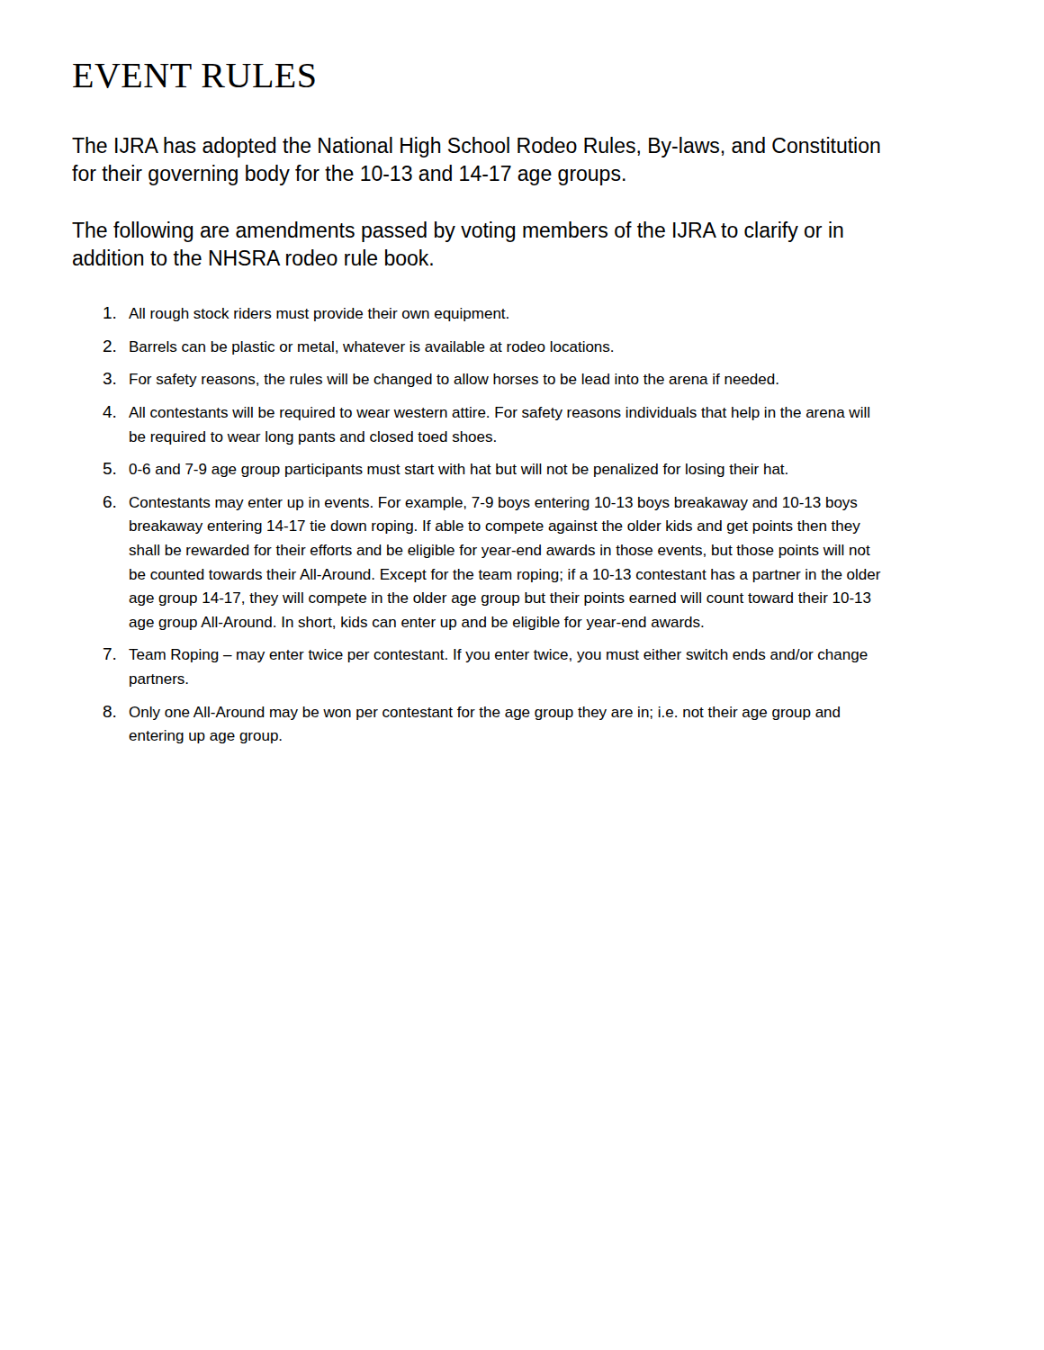EVENT RULES
The IJRA has adopted the National High School Rodeo Rules, By-laws, and Constitution for their governing body for the 10-13 and 14-17 age groups.
The following are amendments passed by voting members of the IJRA to clarify or in addition to the NHSRA rodeo rule book.
All rough stock riders must provide their own equipment.
Barrels can be plastic or metal, whatever is available at rodeo locations.
For safety reasons, the rules will be changed to allow horses to be lead into the arena if needed.
All contestants will be required to wear western attire. For safety reasons individuals that help in the arena will be required to wear long pants and closed toed shoes.
0-6 and 7-9 age group participants must start with hat but will not be penalized for losing their hat.
Contestants may enter up in events. For example, 7-9 boys entering 10-13 boys breakaway and 10-13 boys breakaway entering 14-17 tie down roping. If able to compete against the older kids and get points then they shall be rewarded for their efforts and be eligible for year-end awards in those events, but those points will not be counted towards their All-Around. Except for the team roping; if a 10-13 contestant has a partner in the older age group 14-17, they will compete in the older age group but their points earned will count toward their 10-13 age group All-Around. In short, kids can enter up and be eligible for year-end awards.
Team Roping – may enter twice per contestant. If you enter twice, you must either switch ends and/or change partners.
Only one All-Around may be won per contestant for the age group they are in; i.e. not their age group and entering up age group.